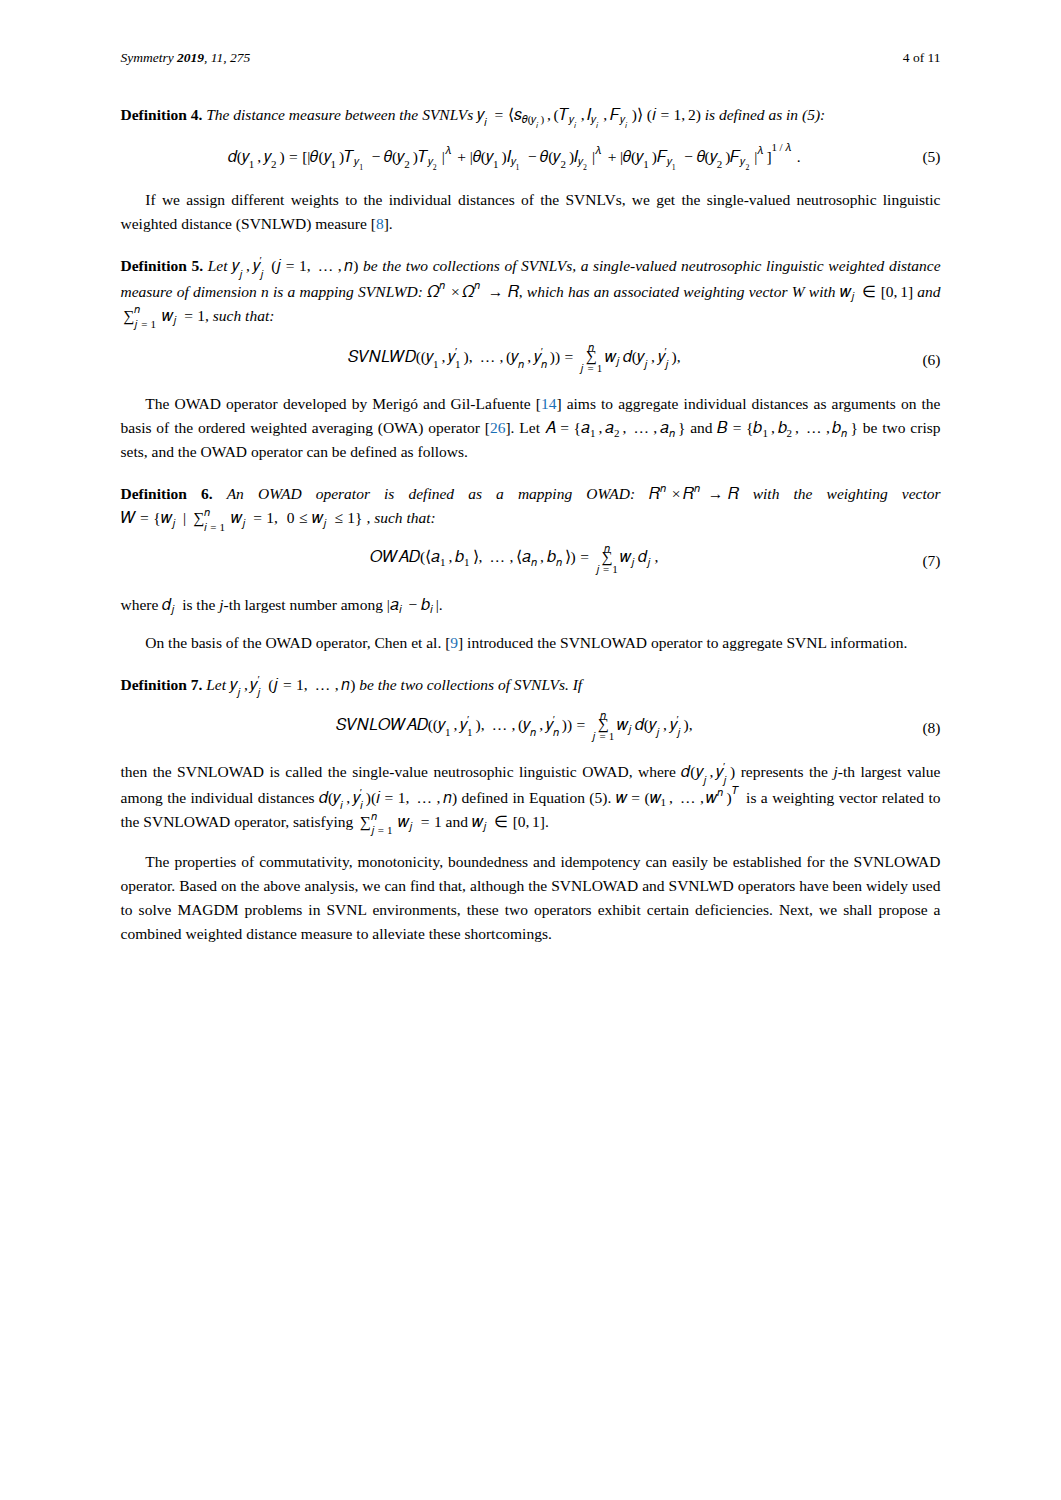Symmetry 2019, 11, 275
4 of 11
Definition 4. The distance measure between the SVNLVs yi = ⟨ sθ(yi) , (Tyi ,Iyi ,Fyi) ⟩ (i=1,2) is defined as in (5):
d(y1,y2) = [ | θ(y1) Ty1 − θ(y2) Ty2 | λ + | θ(y1) Iy1 − θ(y2) Iy2 | λ + | θ(y1) Fy1 − θ(y2) Fy2 | λ ] 1/λ .
(5)
If we assign different weights to the individual distances of the SVNLVs, we get the single-valued neutrosophic linguistic weighted distance (SVNLWD) measure [8].
Definition 5. Let yj,yj′ (j=1,…,n) be the two collections of SVNLVs, a single-valued neutrosophic linguistic weighted distance measure of dimension n is a mapping SVNLWD: Ωn×Ωn→R, which has an associated weighting vector W with wj∈[0,1] and ∑j=1n wj=1 , such that:
SVNLWD ( (y1,y1′) ,…, (yn,yn′) ) = ∑j=1n wj d(yj,yj′) ,
(6)
The OWAD operator developed by Merigó and Gil-Lafuente [14] aims to aggregate individual distances as arguments on the basis of the ordered weighted averaging (OWA) operator [26]. Let A={a1,a2,…,an} and B={b1,b2,…,bn} be two crisp sets, and the OWAD operator can be defined as follows.
Definition 6. An OWAD operator is defined as a mapping OWAD: Rn×Rn→R with the weighting vector W={ wj | ∑i=1n wj=1, 0≤wj≤1 } , such that:
OWAD ( ⟨a1,b1⟩ ,…, ⟨an,bn⟩ ) = ∑j=1n wjdj ,
(7)
where dj is the j-th largest number among |ai−bi|.
On the basis of the OWAD operator, Chen et al. [9] introduced the SVNLOWAD operator to aggregate SVNL information.
Definition 7. Let yj,yj′ (j=1,…,n) be the two collections of SVNLVs. If
SVNLOWAD ( (y1,y1′) ,…, (yn,yn′) ) = ∑j=1n wj d(yj,yj′) ,
(8)
then the SVNLOWAD is called the single-value neutrosophic linguistic OWAD, where d(yj,yj′) represents the j-th largest value among the individual distances d(yi,yi′)(i=1,…,n) defined in Equation (5). w=(w1,…,wn)T is a weighting vector related to the SVNLOWAD operator, satisfying ∑j=1n wj=1 and wj∈[0,1].
The properties of commutativity, monotonicity, boundedness and idempotency can easily be established for the SVNLOWAD operator. Based on the above analysis, we can find that, although the SVNLOWAD and SVNLWD operators have been widely used to solve MAGDM problems in SVNL environments, these two operators exhibit certain deficiencies. Next, we shall propose a combined weighted distance measure to alleviate these shortcomings.